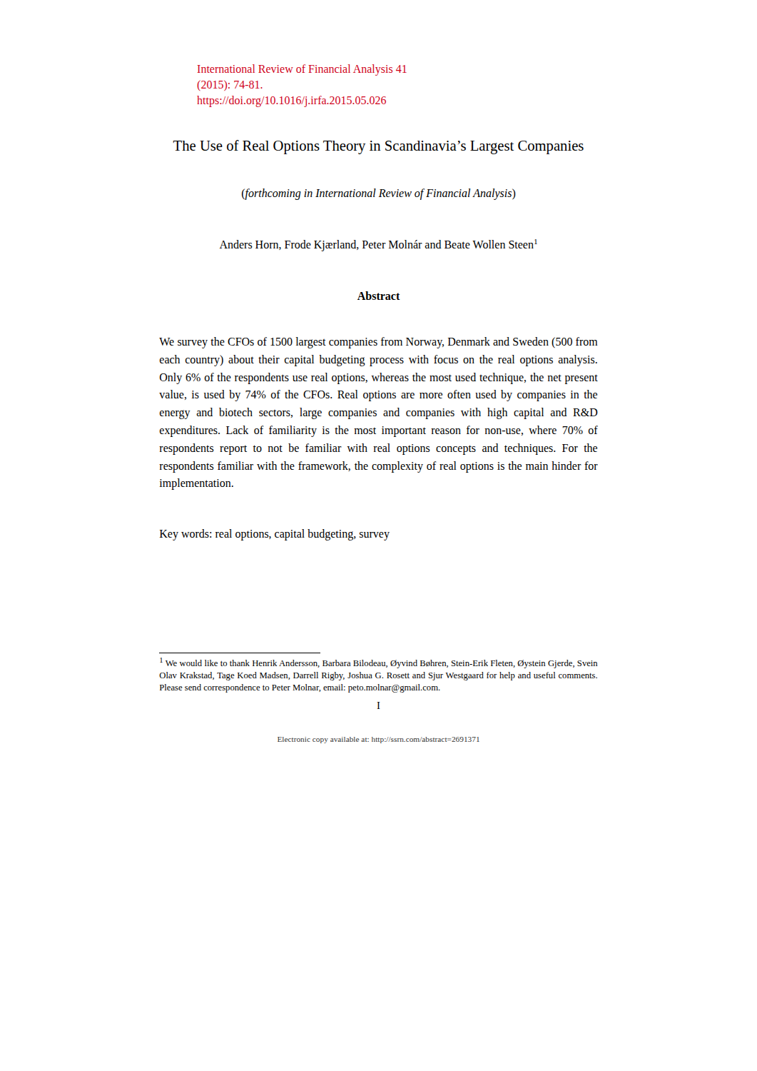International Review of Financial Analysis 41
(2015): 74-81.
https://doi.org/10.1016/j.irfa.2015.05.026
The Use of Real Options Theory in Scandinavia’s Largest Companies
(forthcoming in International Review of Financial Analysis)
Anders Horn, Frode Kjærland, Peter Molnár and Beate Wollen Steen1
Abstract
We survey the CFOs of 1500 largest companies from Norway, Denmark and Sweden (500 from each country) about their capital budgeting process with focus on the real options analysis. Only 6% of the respondents use real options, whereas the most used technique, the net present value, is used by 74% of the CFOs. Real options are more often used by companies in the energy and biotech sectors, large companies and companies with high capital and R&D expenditures. Lack of familiarity is the most important reason for non-use, where 70% of respondents report to not be familiar with real options concepts and techniques. For the respondents familiar with the framework, the complexity of real options is the main hinder for implementation.
Key words: real options, capital budgeting, survey
1 We would like to thank Henrik Andersson, Barbara Bilodeau, Øyvind Bøhren, Stein-Erik Fleten, Øystein Gjerde, Svein Olav Krakstad, Tage Koed Madsen, Darrell Rigby, Joshua G. Rosett and Sjur Westgaard for help and useful comments. Please send correspondence to Peter Molnar, email: peto.molnar@gmail.com.
I
Electronic copy available at: http://ssrn.com/abstract=2691371